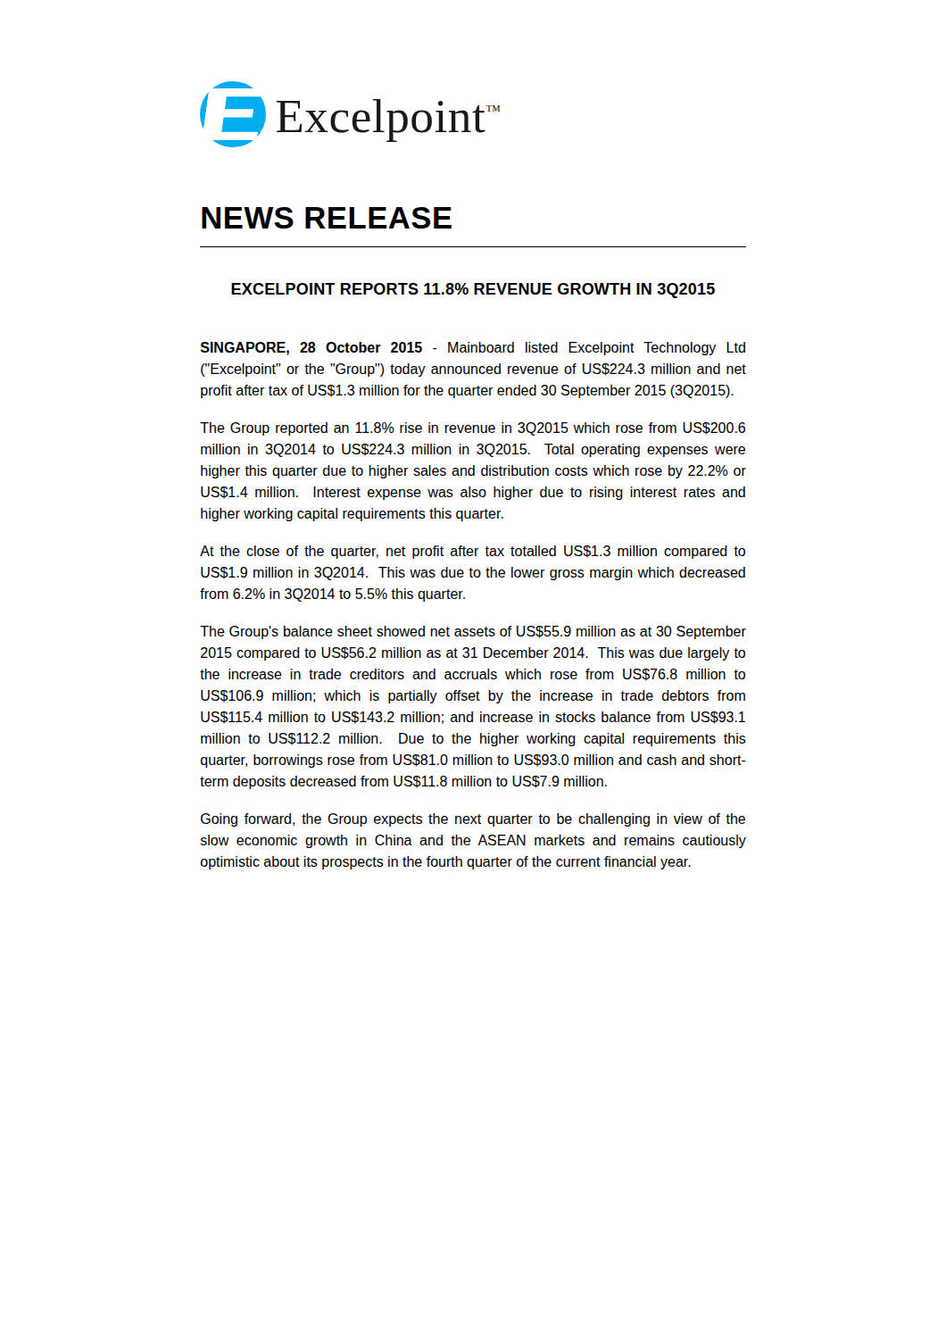Excelpoint™
NEWS RELEASE
EXCELPOINT REPORTS 11.8% REVENUE GROWTH IN 3Q2015
SINGAPORE, 28 October 2015 - Mainboard listed Excelpoint Technology Ltd ("Excelpoint" or the "Group") today announced revenue of US$224.3 million and net profit after tax of US$1.3 million for the quarter ended 30 September 2015 (3Q2015).
The Group reported an 11.8% rise in revenue in 3Q2015 which rose from US$200.6 million in 3Q2014 to US$224.3 million in 3Q2015. Total operating expenses were higher this quarter due to higher sales and distribution costs which rose by 22.2% or US$1.4 million. Interest expense was also higher due to rising interest rates and higher working capital requirements this quarter.
At the close of the quarter, net profit after tax totalled US$1.3 million compared to US$1.9 million in 3Q2014. This was due to the lower gross margin which decreased from 6.2% in 3Q2014 to 5.5% this quarter.
The Group's balance sheet showed net assets of US$55.9 million as at 30 September 2015 compared to US$56.2 million as at 31 December 2014. This was due largely to the increase in trade creditors and accruals which rose from US$76.8 million to US$106.9 million; which is partially offset by the increase in trade debtors from US$115.4 million to US$143.2 million; and increase in stocks balance from US$93.1 million to US$112.2 million. Due to the higher working capital requirements this quarter, borrowings rose from US$81.0 million to US$93.0 million and cash and short-term deposits decreased from US$11.8 million to US$7.9 million.
Going forward, the Group expects the next quarter to be challenging in view of the slow economic growth in China and the ASEAN markets and remains cautiously optimistic about its prospects in the fourth quarter of the current financial year.